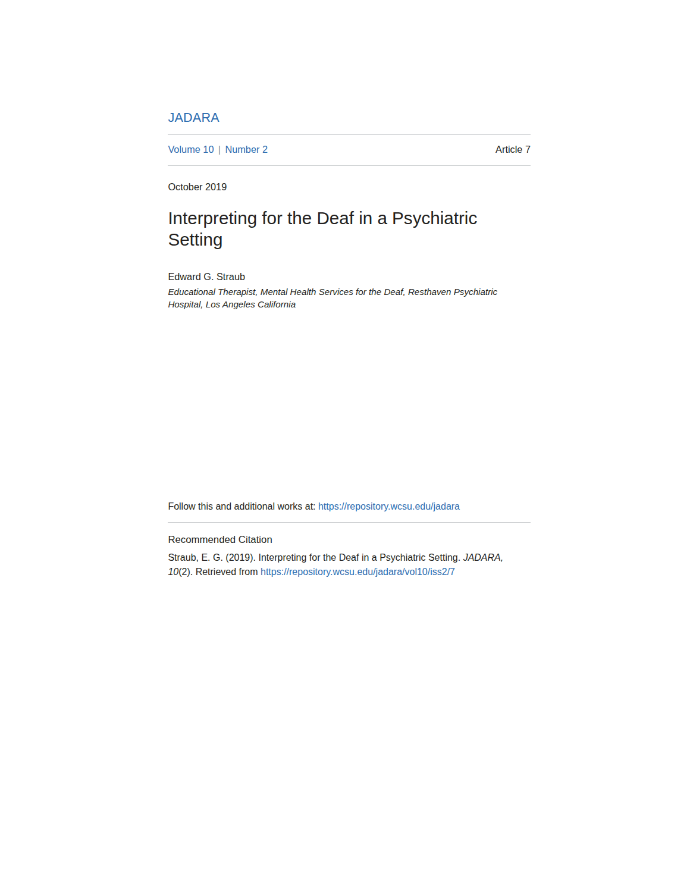JADARA
Volume 10|Number 2
Article 7
October 2019
Interpreting for the Deaf in a Psychiatric Setting
Edward G. Straub
Educational Therapist, Mental Health Services for the Deaf, Resthaven Psychiatric Hospital, Los Angeles California
Follow this and additional works at: https://repository.wcsu.edu/jadara
Recommended Citation
Straub, E. G. (2019). Interpreting for the Deaf in a Psychiatric Setting. JADARA, 10(2). Retrieved from https://repository.wcsu.edu/jadara/vol10/iss2/7